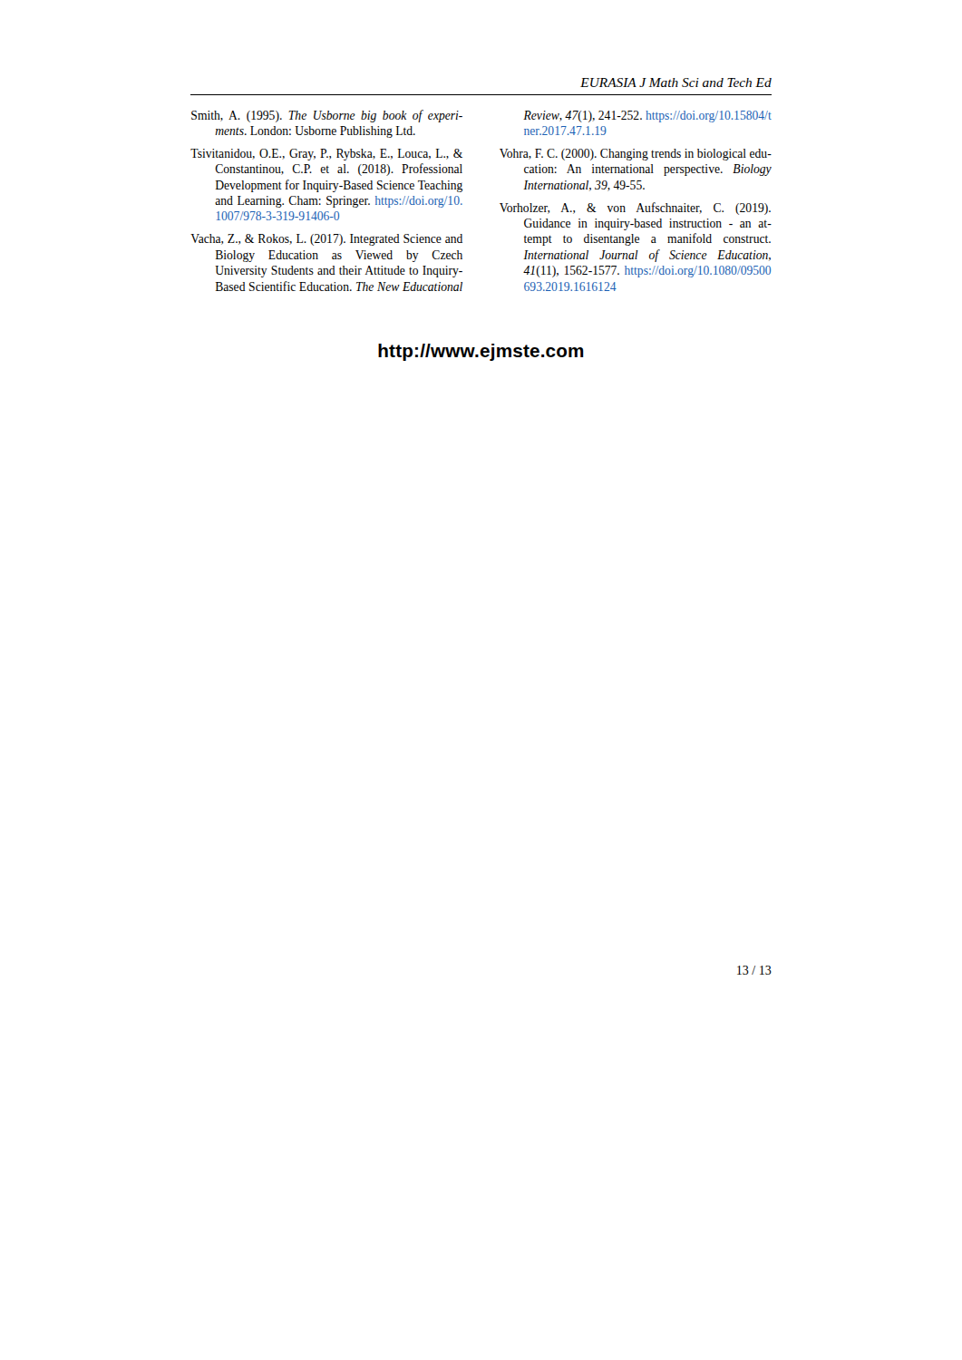EURASIA J Math Sci and Tech Ed
Smith, A. (1995). The Usborne big book of experiments. London: Usborne Publishing Ltd.
Tsivitanidou, O.E., Gray, P., Rybska, E., Louca, L., & Constantinou, C.P. et al. (2018). Professional Development for Inquiry-Based Science Teaching and Learning. Cham: Springer. https://doi.org/10.1007/978-3-319-91406-0
Vacha, Z., & Rokos, L. (2017). Integrated Science and Biology Education as Viewed by Czech University Students and their Attitude to Inquiry-Based Scientific Education. The New Educational Review, 47(1), 241-252. https://doi.org/10.15804/tner.2017.47.1.19
Vohra, F. C. (2000). Changing trends in biological education: An international perspective. Biology International, 39, 49-55.
Vorholzer, A., & von Aufschnaiter, C. (2019). Guidance in inquiry-based instruction - an attempt to disentangle a manifold construct. International Journal of Science Education, 41(11), 1562-1577. https://doi.org/10.1080/09500693.2019.1616124
http://www.ejmste.com
13 / 13